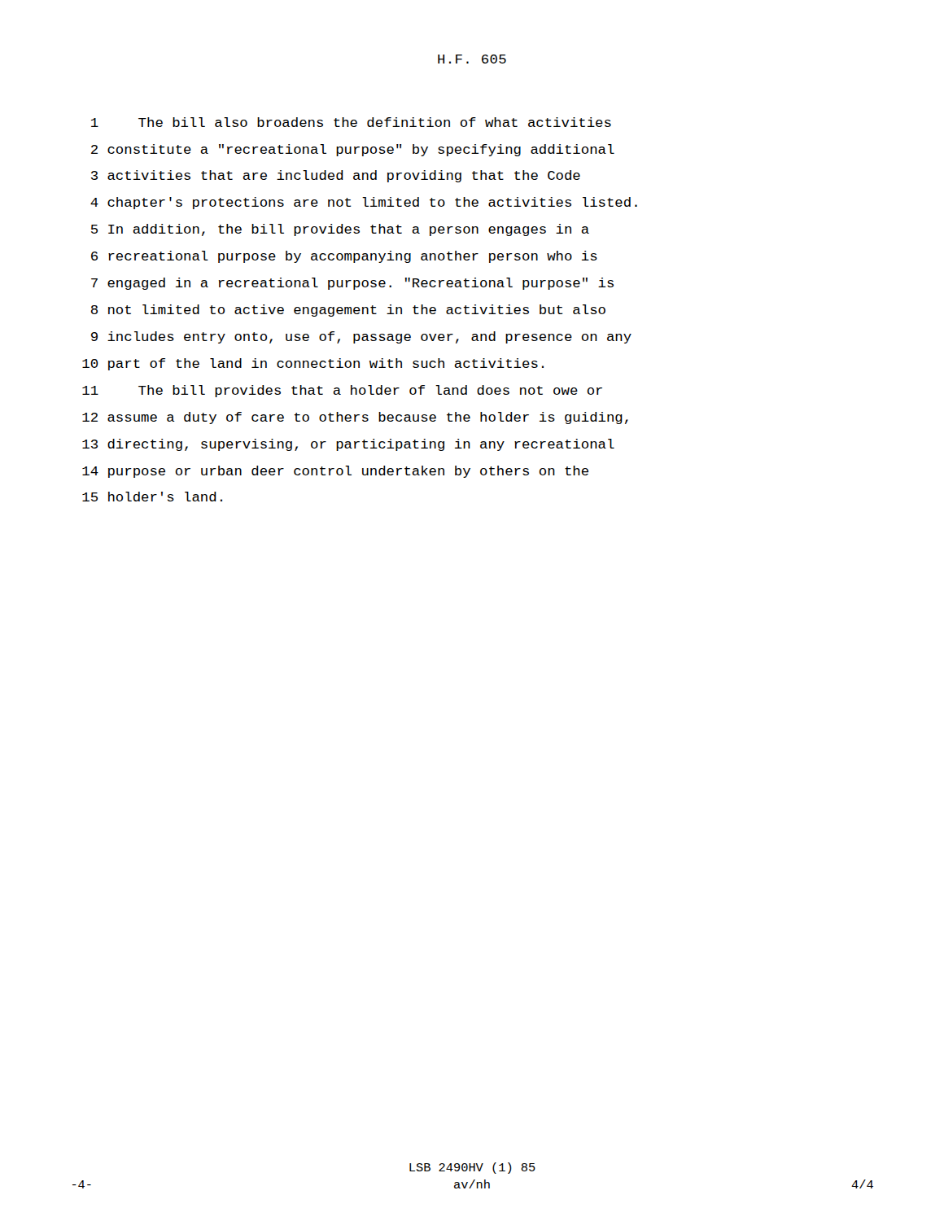H.F. 605
The bill also broadens the definition of what activities
constitute a "recreational purpose" by specifying additional
activities that are included and providing that the Code
chapter's protections are not limited to the activities listed.
In addition, the bill provides that a person engages in a
recreational purpose by accompanying another person who is
engaged in a recreational purpose. "Recreational purpose" is
not limited to active engagement in the activities but also
includes entry onto, use of, passage over, and presence on any
part of the land in connection with such activities.
The bill provides that a holder of land does not owe or
assume a duty of care to others because the holder is guiding,
directing, supervising, or participating in any recreational
purpose or urban deer control undertaken by others on the
holder's land.
-4-
LSB 2490HV (1) 85
av/nh
4/4